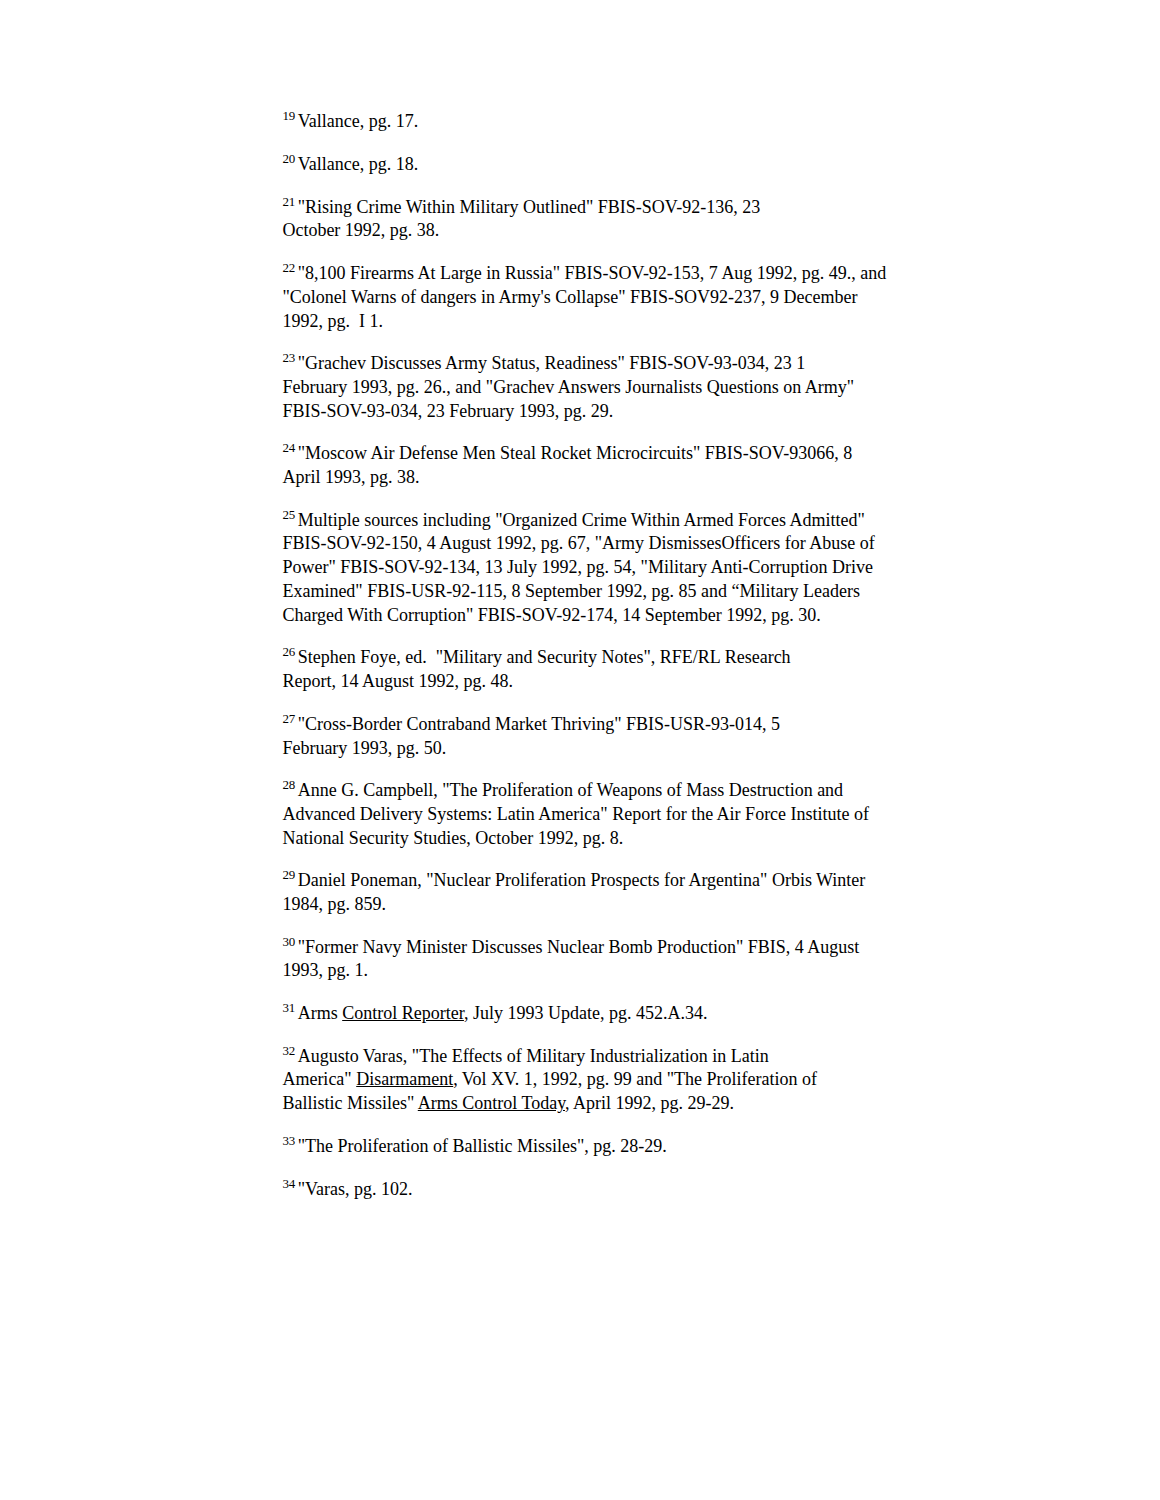19Vallance, pg. 17.
20Vallance, pg. 18.
21"Rising Crime Within Military Outlined" FBIS-SOV-92-136, 23
October 1992, pg. 38.
22"8,100 Firearms At Large in Russia" FBIS-SOV-92-153, 7 Aug 1992, pg. 49., and "Colonel Warns of dangers in Army's Collapse" FBIS-SOV92-237, 9 December 1992, pg. I 1.
23"Grachev Discusses Army Status, Readiness" FBIS-SOV-93-034, 23 1 February 1993, pg. 26., and "Grachev Answers Journalists Questions on Army" FBIS-SOV-93-034, 23 February 1993, pg. 29.
24"Moscow Air Defense Men Steal Rocket Microcircuits" FBIS-SOV-93066, 8 April 1993, pg. 38.
25Multiple sources including "Organized Crime Within Armed Forces Admitted" FBIS-SOV-92-150, 4 August 1992, pg. 67, "Army DismissesOfficers for Abuse of Power" FBIS-SOV-92-134, 13 July 1992, pg. 54, "Military Anti-Corruption Drive Examined" FBIS-USR-92-115, 8 September 1992, pg. 85 and “Military Leaders Charged With Corruption" FBIS-SOV-92-174, 14 September 1992, pg. 30.
26Stephen Foye, ed. "Military and Security Notes", RFE/RL Research
Report, 14 August 1992, pg. 48.
27"Cross-Border Contraband Market Thriving" FBIS-USR-93-014, 5
February 1993, pg. 50.
28Anne G. Campbell, "The Proliferation of Weapons of Mass Destruction and Advanced Delivery Systems: Latin America" Report for the Air Force Institute of National Security Studies, October 1992, pg. 8.
29Daniel Poneman, "Nuclear Proliferation Prospects for Argentina" Orbis Winter 1984, pg. 859.
30"Former Navy Minister Discusses Nuclear Bomb Production" FBIS, 4 August 1993, pg. 1.
31Arms Control Reporter, July 1993 Update, pg. 452.A.34.
32Augusto Varas, "The Effects of Military Industrialization in Latin
America" Disarmament, Vol XV. 1, 1992, pg. 99 and "The Proliferation of
Ballistic Missiles" Arms Control Today, April 1992, pg. 29-29.
33"The Proliferation of Ballistic Missiles", pg. 28-29.
34"Varas, pg. 102.